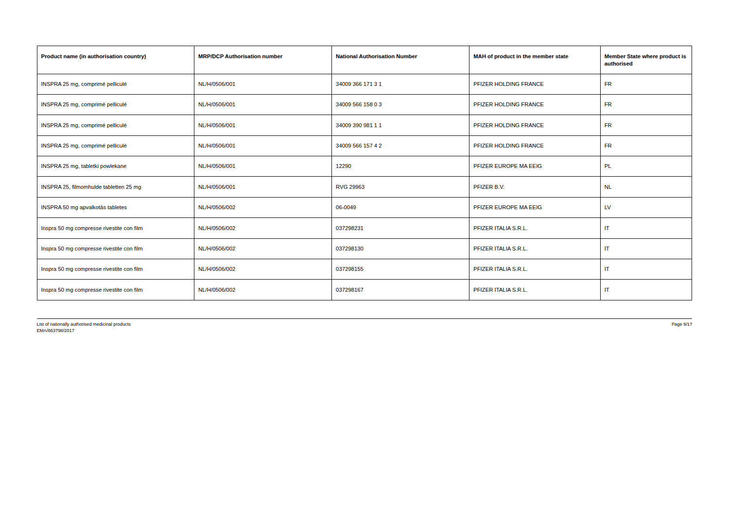| Product name (in authorisation country) | MRP/DCP Authorisation number | National Authorisation Number | MAH of product in the member state | Member State where product is authorised |
| --- | --- | --- | --- | --- |
| INSPRA 25 mg, comprimé pelliculé | NL/H/0506/001 | 34009 366 171 3 1 | PFIZER HOLDING FRANCE | FR |
| INSPRA 25 mg, comprimé pelliculé | NL/H/0506/001 | 34009 566 158 0 3 | PFIZER HOLDING FRANCE | FR |
| INSPRA 25 mg, comprimé pelliculé | NL/H/0506/001 | 34009 390 981 1 1 | PFIZER HOLDING FRANCE | FR |
| INSPRA 25 mg, comprimé pelliculé | NL/H/0506/001 | 34009 566 157 4 2 | PFIZER HOLDING FRANCE | FR |
| INSPRA 25 mg, tabletki powlekane | NL/H/0506/001 | 12290 | PFIZER EUROPE MA EEIG | PL |
| INSPRA 25, filmomhulde tabletten 25 mg | NL/H/0506/001 | RVG 29963 | PFIZER B.V. | NL |
| INSPRA 50 mg apvalkotās tabletes | NL/H/0506/002 | 06-0049 | PFIZER EUROPE MA EEIG | LV |
| Inspra 50 mg compresse rivestite con film | NL/H/0506/002 | 037298231 | PFIZER ITALIA S.R.L. | IT |
| Inspra 50 mg compresse rivestite con film | NL/H/0506/002 | 037298130 | PFIZER ITALIA S.R.L. | IT |
| Inspra 50 mg compresse rivestite con film | NL/H/0506/002 | 037298155 | PFIZER ITALIA S.R.L. | IT |
| Inspra 50 mg compresse rivestite con film | NL/H/0506/002 | 037298167 | PFIZER ITALIA S.R.L. | IT |
Page 9/17 List of nationally authorised medicinal products
EMA/663798/2017